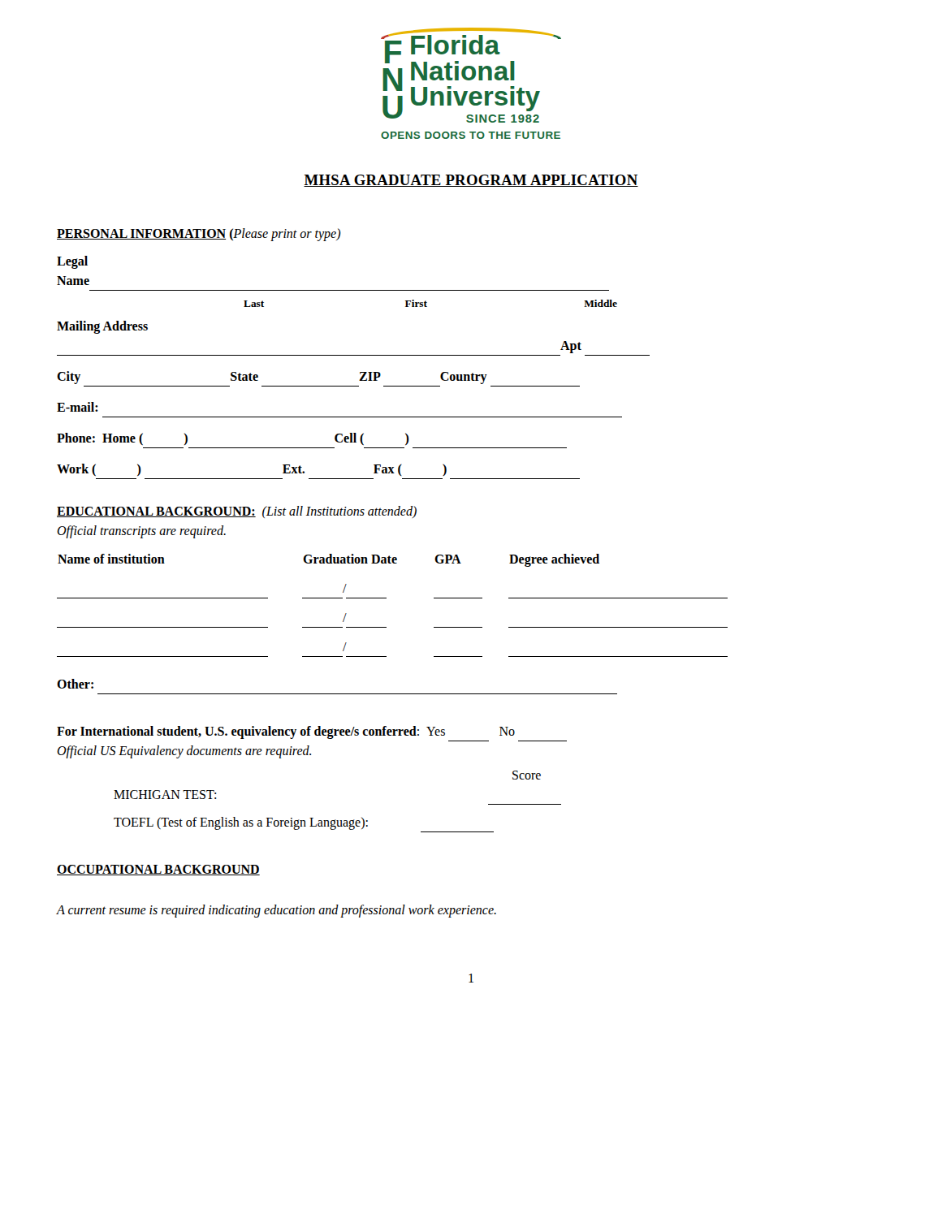FNU
Florida National University
SINCE 1982
OPENS DOORS TO THE FUTURE
MHSA GRADUATE PROGRAM APPLICATION
PERSONAL INFORMATION
(Please print or type)
Legal
Name
Last First Middle
Mailing Address
Apt
City State ZIP Country
E-mail:
Phone: Home ( ) Cell ( )
Work ( ) Ext. Fax ( )
EDUCATIONAL BACKGROUND:
(List all Institutions attended)
Official transcripts are required.
| Name of institution | Graduation Date | GPA | Degree achieved |
| --- | --- | --- | --- |
| | / | | |
| | / | | |
| | / | | |
Other:
For International student, U.S. equivalency of degree/s conferred: Yes No
Official US Equivalency documents are required.
Score
MICHIGAN TEST:
TOEFL (Test of English as a Foreign Language):
OCCUPATIONAL BACKGROUND
A current resume is required indicating education and professional work experience.
1